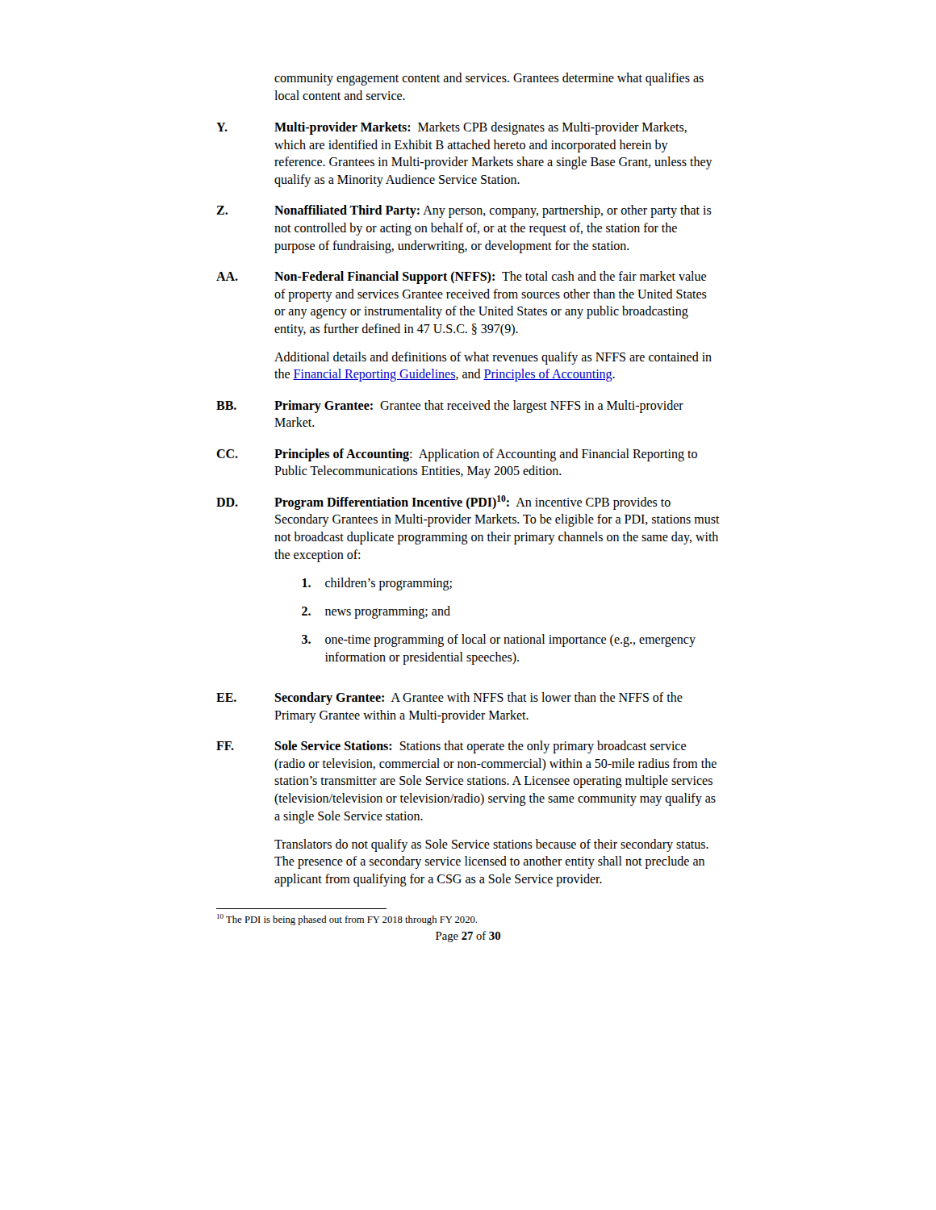community engagement content and services. Grantees determine what qualifies as local content and service.
Y.
Multi-provider Markets: Markets CPB designates as Multi-provider Markets, which are identified in Exhibit B attached hereto and incorporated herein by reference. Grantees in Multi-provider Markets share a single Base Grant, unless they qualify as a Minority Audience Service Station.
Z.
Nonaffiliated Third Party: Any person, company, partnership, or other party that is not controlled by or acting on behalf of, or at the request of, the station for the purpose of fundraising, underwriting, or development for the station.
AA.
Non-Federal Financial Support (NFFS): The total cash and the fair market value of property and services Grantee received from sources other than the United States or any agency or instrumentality of the United States or any public broadcasting entity, as further defined in 47 U.S.C. § 397(9).
Additional details and definitions of what revenues qualify as NFFS are contained in the Financial Reporting Guidelines, and Principles of Accounting.
BB.
Primary Grantee: Grantee that received the largest NFFS in a Multi-provider Market.
CC.
Principles of Accounting: Application of Accounting and Financial Reporting to Public Telecommunications Entities, May 2005 edition.
DD.
Program Differentiation Incentive (PDI)10: An incentive CPB provides to Secondary Grantees in Multi-provider Markets. To be eligible for a PDI, stations must not broadcast duplicate programming on their primary channels on the same day, with the exception of:
1. children’s programming;
2. news programming; and
3. one-time programming of local or national importance (e.g., emergency information or presidential speeches).
EE.
Secondary Grantee: A Grantee with NFFS that is lower than the NFFS of the Primary Grantee within a Multi-provider Market.
FF.
Sole Service Stations: Stations that operate the only primary broadcast service (radio or television, commercial or non-commercial) within a 50-mile radius from the station’s transmitter are Sole Service stations. A Licensee operating multiple services (television/television or television/radio) serving the same community may qualify as a single Sole Service station.
Translators do not qualify as Sole Service stations because of their secondary status. The presence of a secondary service licensed to another entity shall not preclude an applicant from qualifying for a CSG as a Sole Service provider.
10 The PDI is being phased out from FY 2018 through FY 2020.
Page 27 of 30